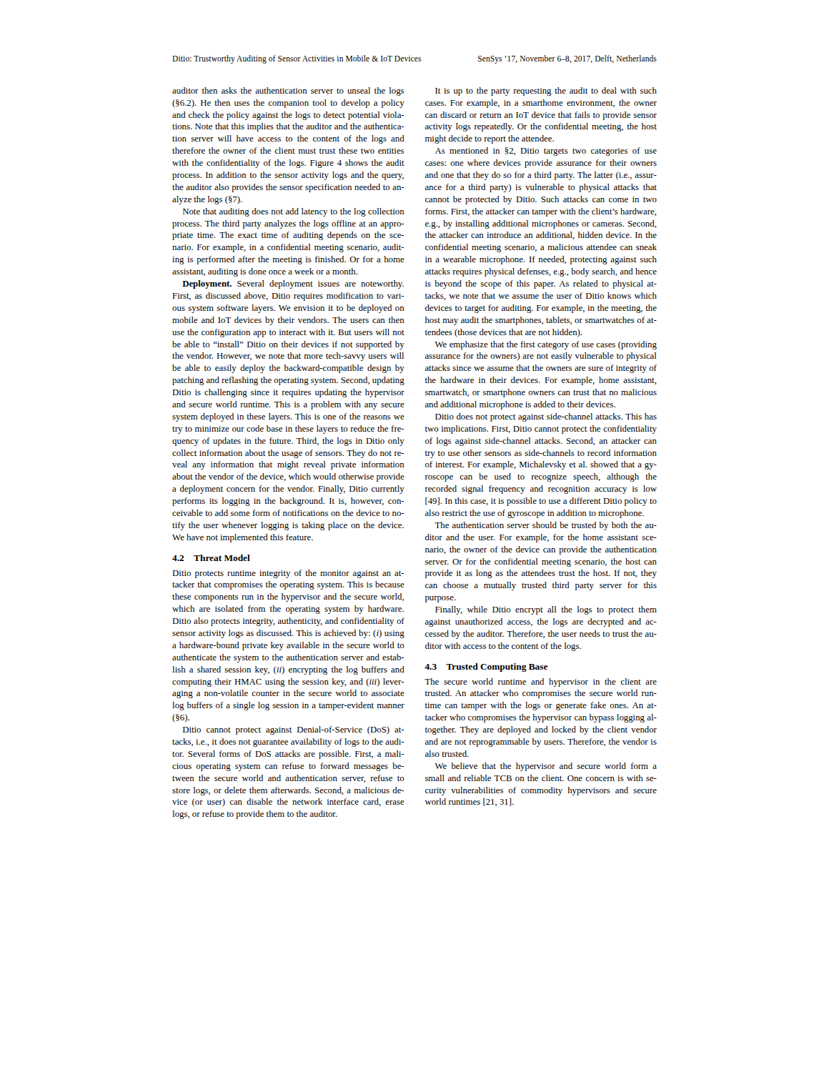Ditio: Trustworthy Auditing of Sensor Activities in Mobile & IoT Devices
SenSys ’17, November 6–8, 2017, Delft, Netherlands
auditor then asks the authentication server to unseal the logs (§6.2). He then uses the companion tool to develop a policy and check the policy against the logs to detect potential violations. Note that this implies that the auditor and the authentication server will have access to the content of the logs and therefore the owner of the client must trust these two entities with the confidentiality of the logs. Figure 4 shows the audit process. In addition to the sensor activity logs and the query, the auditor also provides the sensor specification needed to analyze the logs (§7).
Note that auditing does not add latency to the log collection process. The third party analyzes the logs offline at an appropriate time. The exact time of auditing depends on the scenario. For example, in a confidential meeting scenario, auditing is performed after the meeting is finished. Or for a home assistant, auditing is done once a week or a month.
Deployment. Several deployment issues are noteworthy. First, as discussed above, Ditio requires modification to various system software layers. We envision it to be deployed on mobile and IoT devices by their vendors. The users can then use the configuration app to interact with it. But users will not be able to “install” Ditio on their devices if not supported by the vendor. However, we note that more tech-savvy users will be able to easily deploy the backward-compatible design by patching and reflashing the operating system. Second, updating Ditio is challenging since it requires updating the hypervisor and secure world runtime. This is a problem with any secure system deployed in these layers. This is one of the reasons we try to minimize our code base in these layers to reduce the frequency of updates in the future. Third, the logs in Ditio only collect information about the usage of sensors. They do not reveal any information that might reveal private information about the vendor of the device, which would otherwise provide a deployment concern for the vendor. Finally, Ditio currently performs its logging in the background. It is, however, conceivable to add some form of notifications on the device to notify the user whenever logging is taking place on the device. We have not implemented this feature.
4.2 Threat Model
Ditio protects runtime integrity of the monitor against an attacker that compromises the operating system. This is because these components run in the hypervisor and the secure world, which are isolated from the operating system by hardware. Ditio also protects integrity, authenticity, and confidentiality of sensor activity logs as discussed. This is achieved by: (i) using a hardware-bound private key available in the secure world to authenticate the system to the authentication server and establish a shared session key, (ii) encrypting the log buffers and computing their HMAC using the session key, and (iii) leveraging a non-volatile counter in the secure world to associate log buffers of a single log session in a tamper-evident manner (§6).
Ditio cannot protect against Denial-of-Service (DoS) attacks, i.e., it does not guarantee availability of logs to the auditor. Several forms of DoS attacks are possible. First, a malicious operating system can refuse to forward messages between the secure world and authentication server, refuse to store logs, or delete them afterwards. Second, a malicious device (or user) can disable the network interface card, erase logs, or refuse to provide them to the auditor.
It is up to the party requesting the audit to deal with such cases. For example, in a smarthome environment, the owner can discard or return an IoT device that fails to provide sensor activity logs repeatedly. Or the confidential meeting, the host might decide to report the attendee.
As mentioned in §2, Ditio targets two categories of use cases: one where devices provide assurance for their owners and one that they do so for a third party. The latter (i.e., assurance for a third party) is vulnerable to physical attacks that cannot be protected by Ditio. Such attacks can come in two forms. First, the attacker can tamper with the client’s hardware, e.g., by installing additional microphones or cameras. Second, the attacker can introduce an additional, hidden device. In the confidential meeting scenario, a malicious attendee can sneak in a wearable microphone. If needed, protecting against such attacks requires physical defenses, e.g., body search, and hence is beyond the scope of this paper. As related to physical attacks, we note that we assume the user of Ditio knows which devices to target for auditing. For example, in the meeting, the host may audit the smartphones, tablets, or smartwatches of attendees (those devices that are not hidden).
We emphasize that the first category of use cases (providing assurance for the owners) are not easily vulnerable to physical attacks since we assume that the owners are sure of integrity of the hardware in their devices. For example, home assistant, smartwatch, or smartphone owners can trust that no malicious and additional microphone is added to their devices.
Ditio does not protect against side-channel attacks. This has two implications. First, Ditio cannot protect the confidentiality of logs against side-channel attacks. Second, an attacker can try to use other sensors as side-channels to record information of interest. For example, Michalevsky et al. showed that a gyroscope can be used to recognize speech, although the recorded signal frequency and recognition accuracy is low [49]. In this case, it is possible to use a different Ditio policy to also restrict the use of gyroscope in addition to microphone.
The authentication server should be trusted by both the auditor and the user. For example, for the home assistant scenario, the owner of the device can provide the authentication server. Or for the confidential meeting scenario, the host can provide it as long as the attendees trust the host. If not, they can choose a mutually trusted third party server for this purpose.
Finally, while Ditio encrypt all the logs to protect them against unauthorized access, the logs are decrypted and accessed by the auditor. Therefore, the user needs to trust the auditor with access to the content of the logs.
4.3 Trusted Computing Base
The secure world runtime and hypervisor in the client are trusted. An attacker who compromises the secure world runtime can tamper with the logs or generate fake ones. An attacker who compromises the hypervisor can bypass logging altogether. They are deployed and locked by the client vendor and are not reprogrammable by users. Therefore, the vendor is also trusted.
We believe that the hypervisor and secure world form a small and reliable TCB on the client. One concern is with security vulnerabilities of commodity hypervisors and secure world runtimes [21, 31].